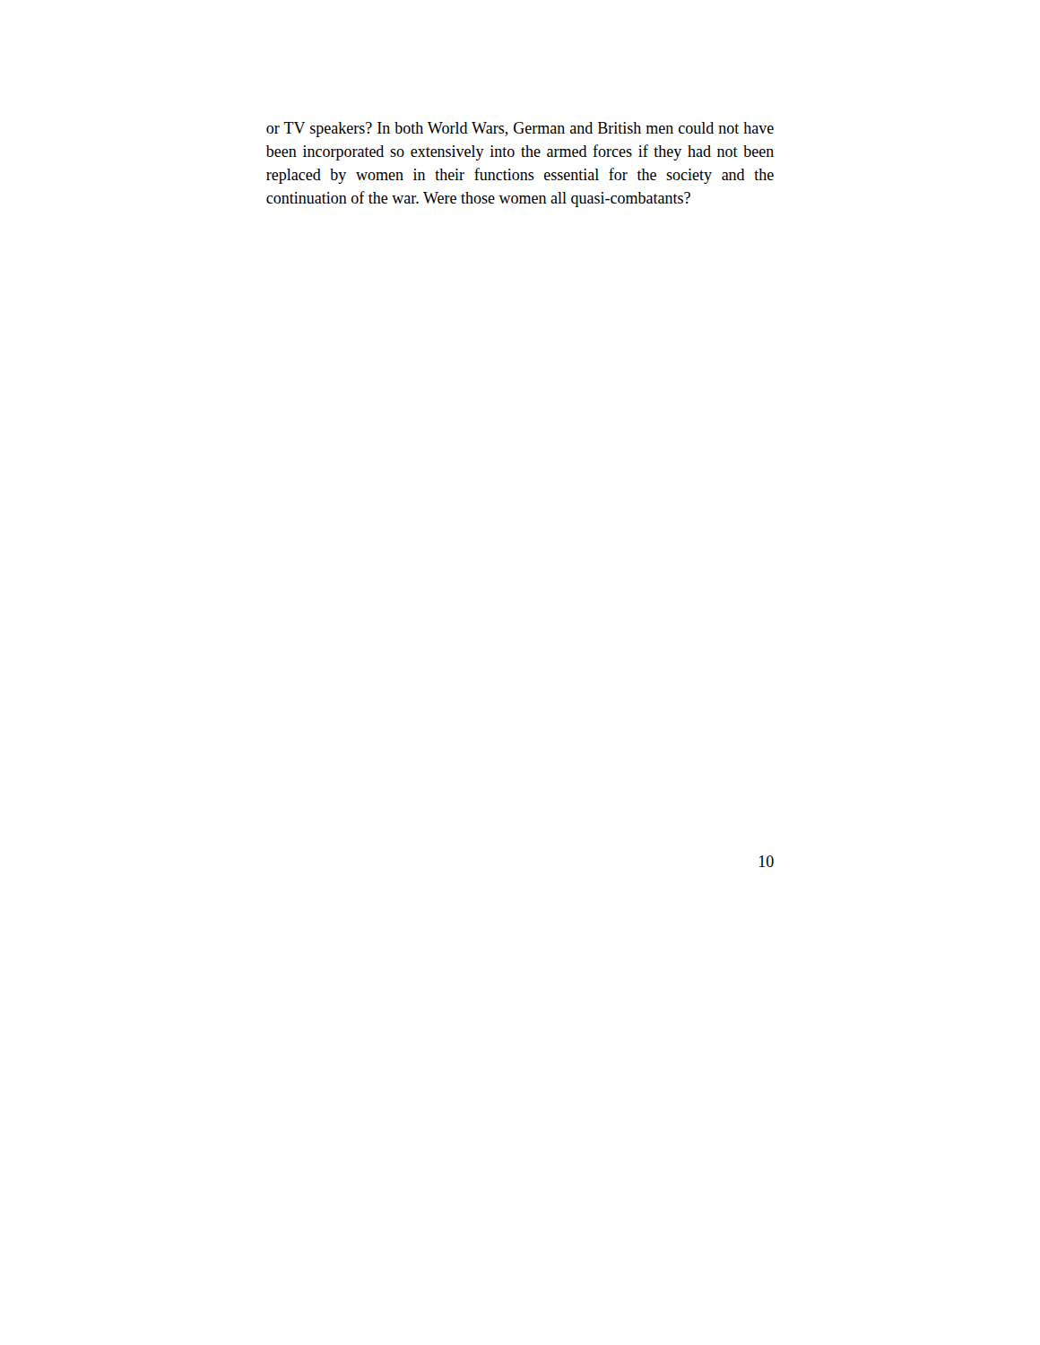or TV speakers? In both World Wars, German and British men could not have been incorporated so extensively into the armed forces if they had not been replaced by women in their functions essential for the society and the continuation of the war. Were those women all quasi-combatants?
10